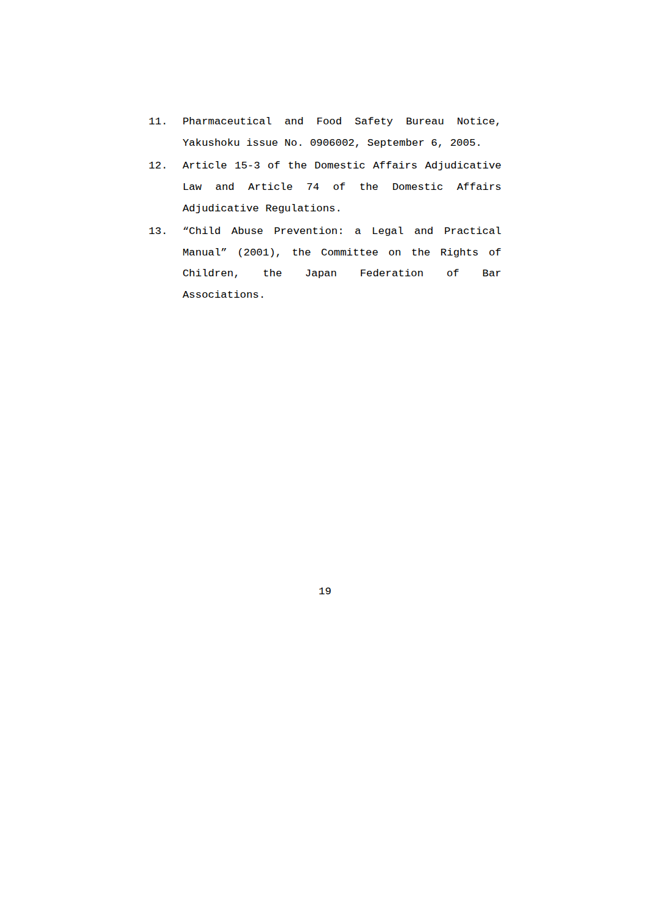11. Pharmaceutical and Food Safety Bureau Notice, Yakushoku issue No. 0906002, September 6, 2005.
12. Article 15-3 of the Domestic Affairs Adjudicative Law and Article 74 of the Domestic Affairs Adjudicative Regulations.
13. “Child Abuse Prevention: a Legal and Practical Manual” (2001), the Committee on the Rights of Children, the Japan Federation of Bar Associations.
19